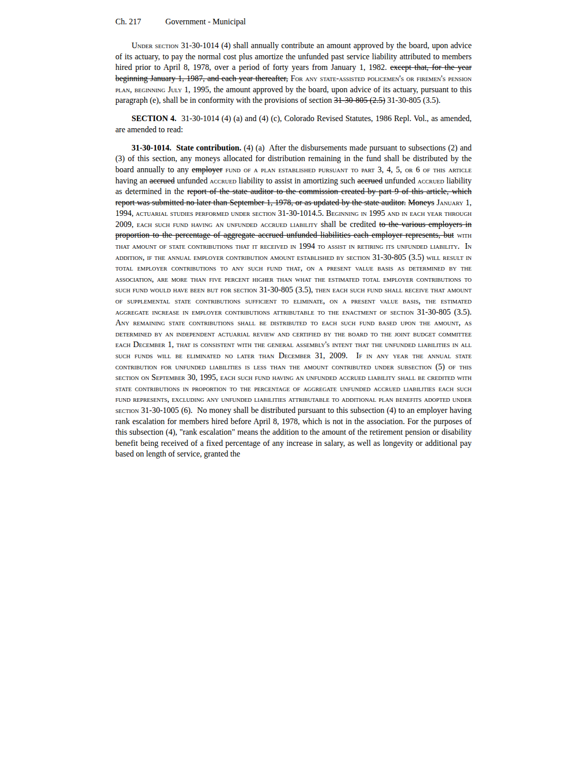Ch. 217 Government - Municipal
Under section 31-30-1014 (4) shall annually contribute an amount approved by the board, upon advice of its actuary, to pay the normal cost plus amortize the unfunded past service liability attributed to members hired prior to April 8, 1978, over a period of forty years from January 1, 1982. except that, for the year beginning January 1, 1987, and each year thereafter, For any state-assisted policemen's or firemen's pension plan, beginning July 1, 1995, the amount approved by the board, upon advice of its actuary, pursuant to this paragraph (e), shall be in conformity with the provisions of section 31-30-805 (2.5) 31-30-805 (3.5).
SECTION 4. 31-30-1014 (4) (a) and (4) (c), Colorado Revised Statutes, 1986 Repl. Vol., as amended, are amended to read:
31-30-1014. State contribution. (4) (a) After the disbursements made pursuant to subsections (2) and (3) of this section, any moneys allocated for distribution remaining in the fund shall be distributed by the board annually to any employer fund of a plan established pursuant to part 3, 4, 5, or 6 of this article having an accrued unfunded accrued liability to assist in amortizing such accrued unfunded accrued liability as determined in the report of the state auditor to the commission created by part 9 of this article, which report was submitted no later than September 1, 1978, or as updated by the state auditor. Moneys January 1, 1994, actuarial studies performed under section 31-30-1014.5. Beginning in 1995 and in each year through 2009, each such fund having an unfunded accrued liability shall be credited to the various employers in proportion to the percentage of aggregate accrued unfunded liabilities each employer represents, but with that amount of state contributions that it received in 1994 to assist in retiring its unfunded liability. In addition, if the annual employer contribution amount established by section 31-30-805 (3.5) will result in total employer contributions to any such fund that, on a present value basis as determined by the association, are more than five percent higher than what the estimated total employer contributions to such fund would have been but for section 31-30-805 (3.5), then each such fund shall receive that amount of supplemental state contributions sufficient to eliminate, on a present value basis, the estimated aggregate increase in employer contributions attributable to the enactment of section 31-30-805 (3.5). Any remaining state contributions shall be distributed to each such fund based upon the amount, as determined by an independent actuarial review and certified by the board to the joint budget committee each December 1, that is consistent with the general assembly's intent that the unfunded liabilities in all such funds will be eliminated no later than December 31, 2009. If in any year the annual state contribution for unfunded liabilities is less than the amount contributed under subsection (5) of this section on September 30, 1995, each such fund having an unfunded accrued liability shall be credited with state contributions in proportion to the percentage of aggregate unfunded accrued liabilities each such fund represents, excluding any unfunded liabilities attributable to additional plan benefits adopted under section 31-30-1005 (6). No money shall be distributed pursuant to this subsection (4) to an employer having rank escalation for members hired before April 8, 1978, which is not in the association. For the purposes of this subsection (4), "rank escalation" means the addition to the amount of the retirement pension or disability benefit being received of a fixed percentage of any increase in salary, as well as longevity or additional pay based on length of service, granted the